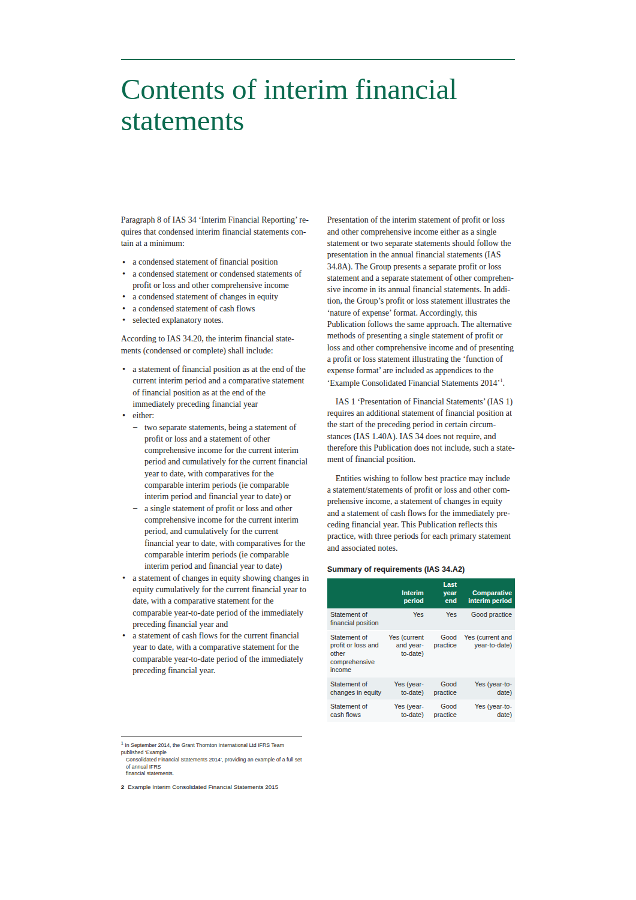Contents of interim financial
statements
Paragraph 8 of IAS 34 ‘Interim Financial Reporting’ requires that condensed interim financial statements contain at a minimum:
a condensed statement of financial position
a condensed statement or condensed statements of profit or loss and other comprehensive income
a condensed statement of changes in equity
a condensed statement of cash flows
selected explanatory notes.
According to IAS 34.20, the interim financial statements (condensed or complete) shall include:
a statement of financial position as at the end of the current interim period and a comparative statement of financial position as at the end of the immediately preceding financial year
either:
two separate statements, being a statement of profit or loss and a statement of other comprehensive income for the current interim period and cumulatively for the current financial year to date, with comparatives for the comparable interim periods (ie comparable interim period and financial year to date) or
a single statement of profit or loss and other comprehensive income for the current interim period, and cumulatively for the current financial year to date, with comparatives for the comparable interim periods (ie comparable interim period and financial year to date)
a statement of changes in equity showing changes in equity cumulatively for the current financial year to date, with a comparative statement for the comparable year-to-date period of the immediately preceding financial year and
a statement of cash flows for the current financial year to date, with a comparative statement for the comparable year-to-date period of the immediately preceding financial year.
Presentation of the interim statement of profit or loss and other comprehensive income either as a single statement or two separate statements should follow the presentation in the annual financial statements (IAS 34.8A). The Group presents a separate profit or loss statement and a separate statement of other comprehensive income in its annual financial statements. In addition, the Group’s profit or loss statement illustrates the ‘nature of expense’ format. Accordingly, this Publication follows the same approach. The alternative methods of presenting a single statement of profit or loss and other comprehensive income and of presenting a profit or loss statement illustrating the ‘function of expense format’ are included as appendices to the ‘Example Consolidated Financial Statements 2014’1.
IAS 1 ‘Presentation of Financial Statements’ (IAS 1) requires an additional statement of financial position at the start of the preceding period in certain circumstances (IAS 1.40A). IAS 34 does not require, and therefore this Publication does not include, such a statement of financial position.
Entities wishing to follow best practice may include a statement/statements of profit or loss and other comprehensive income, a statement of changes in equity and a statement of cash flows for the immediately preceding financial year. This Publication reflects this practice, with three periods for each primary statement and associated notes.
Summary of requirements (IAS 34.A2)
| | Interim period | Last year end | Comparative interim period |
| --- | --- | --- | --- |
| Statement of financial position | Yes | Yes | Good practice |
| Statement of profit or loss and other comprehensive income | Yes (current and year-to-date) | Good practice | Yes (current and year-to-date) |
| Statement of changes in equity | Yes (year-to-date) | Good practice | Yes (year-to-date) |
| Statement of cash flows | Yes (year-to-date) | Good practice | Yes (year-to-date) |
1 In September 2014, the Grant Thornton International Ltd IFRS Team published ‘Example Consolidated Financial Statements 2014’, providing an example of a full set of annual IFRS financial statements.
2 Example Interim Consolidated Financial Statements 2015